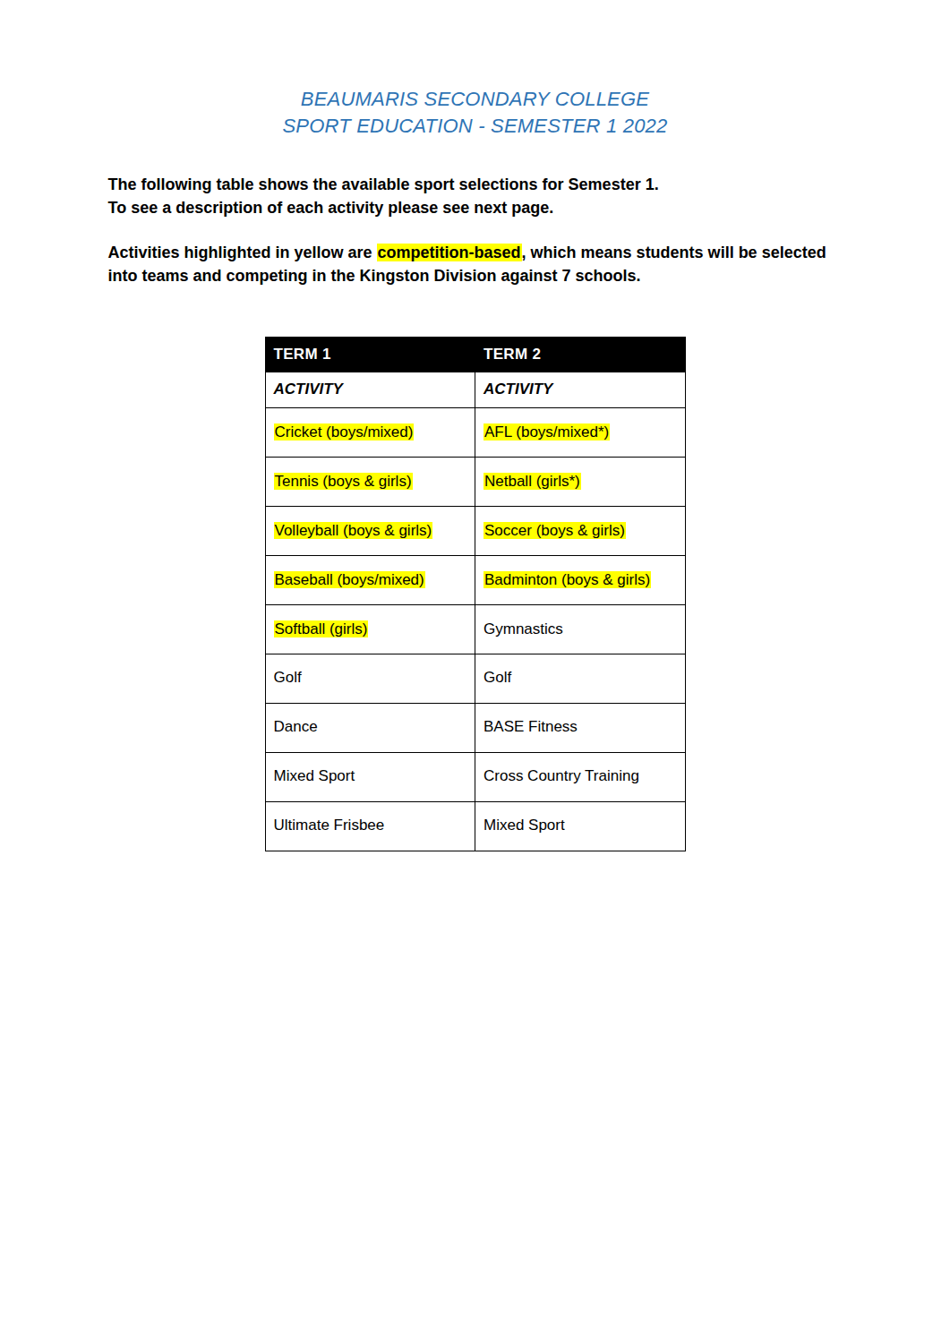BEAUMARIS SECONDARY COLLEGE
SPORT EDUCATION - SEMESTER 1 2022
The following table shows the available sport selections for Semester 1.
To see a description of each activity please see next page.
Activities highlighted in yellow are competition-based, which means students will be selected into teams and competing in the Kingston Division against 7 schools.
| TERM 1 | TERM 2 |
| --- | --- |
| ACTIVITY | ACTIVITY |
| Cricket (boys/mixed) | AFL (boys/mixed*) |
| Tennis (boys & girls) | Netball (girls*) |
| Volleyball (boys & girls) | Soccer (boys & girls) |
| Baseball (boys/mixed) | Badminton (boys & girls) |
| Softball (girls) | Gymnastics |
| Golf | Golf |
| Dance | BASE Fitness |
| Mixed Sport | Cross Country Training |
| Ultimate Frisbee | Mixed Sport |